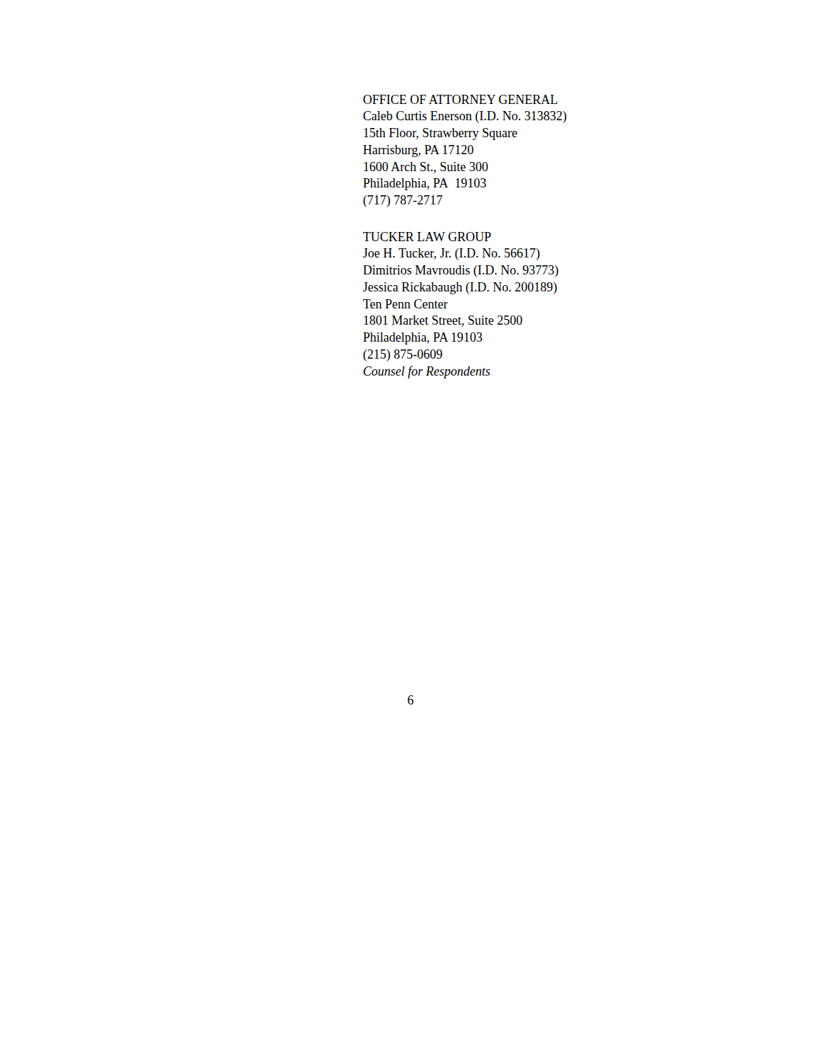OFFICE OF ATTORNEY GENERAL
Caleb Curtis Enerson (I.D. No. 313832)
15th Floor, Strawberry Square
Harrisburg, PA 17120
1600 Arch St., Suite 300
Philadelphia, PA 19103
(717) 787-2717
TUCKER LAW GROUP
Joe H. Tucker, Jr. (I.D. No. 56617)
Dimitrios Mavroudis (I.D. No. 93773)
Jessica Rickabaugh (I.D. No. 200189)
Ten Penn Center
1801 Market Street, Suite 2500
Philadelphia, PA 19103
(215) 875-0609
Counsel for Respondents
6